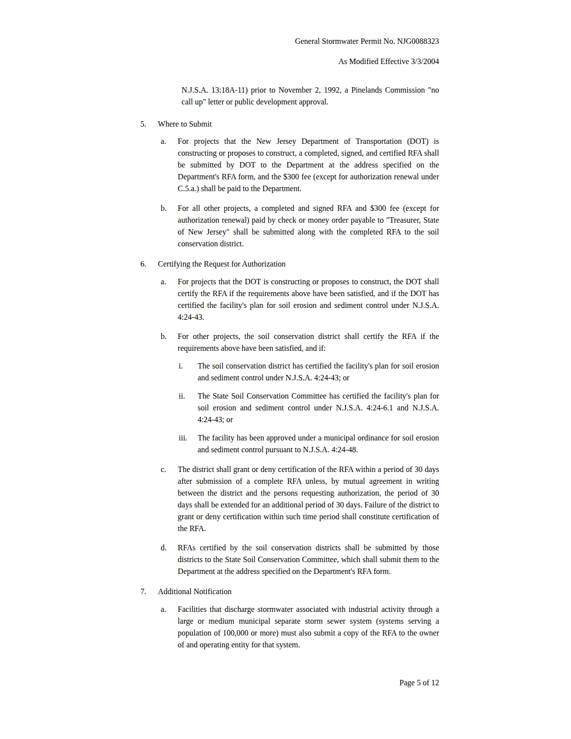General Stormwater Permit No. NJG0088323
As Modified Effective 3/3/2004
N.J.S.A. 13:18A-11) prior to November 2, 1992, a Pinelands Commission "no call up" letter or public development approval.
5. Where to Submit
a. For projects that the New Jersey Department of Transportation (DOT) is constructing or proposes to construct, a completed, signed, and certified RFA shall be submitted by DOT to the Department at the address specified on the Department's RFA form, and the $300 fee (except for authorization renewal under C.5.a.) shall be paid to the Department.
b. For all other projects, a completed and signed RFA and $300 fee (except for authorization renewal) paid by check or money order payable to "Treasurer, State of New Jersey" shall be submitted along with the completed RFA to the soil conservation district.
6. Certifying the Request for Authorization
a. For projects that the DOT is constructing or proposes to construct, the DOT shall certify the RFA if the requirements above have been satisfied, and if the DOT has certified the facility's plan for soil erosion and sediment control under N.J.S.A. 4:24-43.
b. For other projects, the soil conservation district shall certify the RFA if the requirements above have been satisfied, and if:
i. The soil conservation district has certified the facility's plan for soil erosion and sediment control under N.J.S.A. 4:24-43; or
ii. The State Soil Conservation Committee has certified the facility's plan for soil erosion and sediment control under N.J.S.A. 4:24-6.1 and N.J.S.A. 4:24-43; or
iii. The facility has been approved under a municipal ordinance for soil erosion and sediment control pursuant to N.J.S.A. 4:24-48.
c. The district shall grant or deny certification of the RFA within a period of 30 days after submission of a complete RFA unless, by mutual agreement in writing between the district and the persons requesting authorization, the period of 30 days shall be extended for an additional period of 30 days. Failure of the district to grant or deny certification within such time period shall constitute certification of the RFA.
d. RFAs certified by the soil conservation districts shall be submitted by those districts to the State Soil Conservation Committee, which shall submit them to the Department at the address specified on the Department's RFA form.
7. Additional Notification
a. Facilities that discharge stormwater associated with industrial activity through a large or medium municipal separate storm sewer system (systems serving a population of 100,000 or more) must also submit a copy of the RFA to the owner of and operating entity for that system.
Page 5 of 12